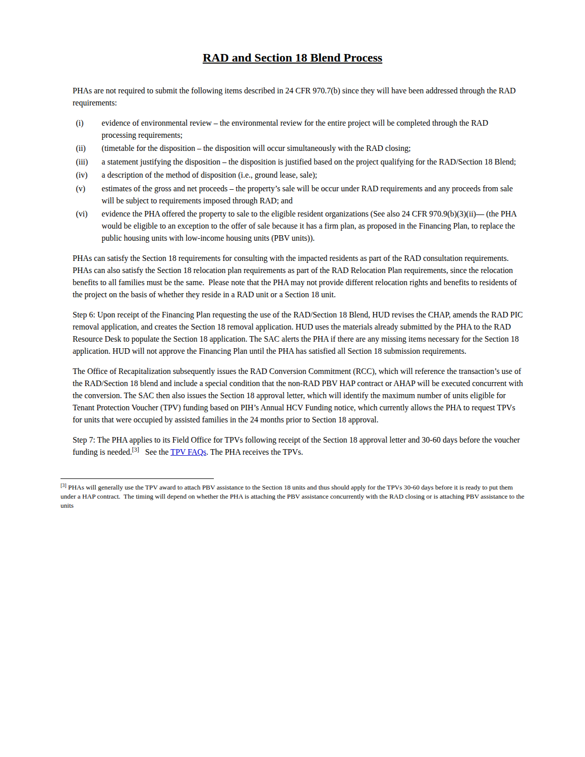RAD and Section 18 Blend Process
PHAs are not required to submit the following items described in 24 CFR 970.7(b) since they will have been addressed through the RAD requirements:
(i) evidence of environmental review – the environmental review for the entire project will be completed through the RAD processing requirements;
(ii)(timetable for the disposition – the disposition will occur simultaneously with the RAD closing;
(iii) a statement justifying the disposition – the disposition is justified based on the project qualifying for the RAD/Section 18 Blend;
(iv) a description of the method of disposition (i.e., ground lease, sale);
(v) estimates of the gross and net proceeds – the property’s sale will be occur under RAD requirements and any proceeds from sale will be subject to requirements imposed through RAD; and
(vi) evidence the PHA offered the property to sale to the eligible resident organizations (See also 24 CFR 970.9(b)(3)(ii)— (the PHA would be eligible to an exception to the offer of sale because it has a firm plan, as proposed in the Financing Plan, to replace the public housing units with low-income housing units (PBV units)).
PHAs can satisfy the Section 18 requirements for consulting with the impacted residents as part of the RAD consultation requirements. PHAs can also satisfy the Section 18 relocation plan requirements as part of the RAD Relocation Plan requirements, since the relocation benefits to all families must be the same. Please note that the PHA may not provide different relocation rights and benefits to residents of the project on the basis of whether they reside in a RAD unit or a Section 18 unit.
Step 6: Upon receipt of the Financing Plan requesting the use of the RAD/Section 18 Blend, HUD revises the CHAP, amends the RAD PIC removal application, and creates the Section 18 removal application. HUD uses the materials already submitted by the PHA to the RAD Resource Desk to populate the Section 18 application. The SAC alerts the PHA if there are any missing items necessary for the Section 18 application. HUD will not approve the Financing Plan until the PHA has satisfied all Section 18 submission requirements.
The Office of Recapitalization subsequently issues the RAD Conversion Commitment (RCC), which will reference the transaction’s use of the RAD/Section 18 blend and include a special condition that the non-RAD PBV HAP contract or AHAP will be executed concurrent with the conversion. The SAC then also issues the Section 18 approval letter, which will identify the maximum number of units eligible for Tenant Protection Voucher (TPV) funding based on PIH’s Annual HCV Funding notice, which currently allows the PHA to request TPVs for units that were occupied by assisted families in the 24 months prior to Section 18 approval.
Step 7: The PHA applies to its Field Office for TPVs following receipt of the Section 18 approval letter and 30-60 days before the voucher funding is needed.[3] See the TPV FAQs. The PHA receives the TPVs.
[3] PHAs will generally use the TPV award to attach PBV assistance to the Section 18 units and thus should apply for the TPVs 30-60 days before it is ready to put them under a HAP contract. The timing will depend on whether the PHA is attaching the PBV assistance concurrently with the RAD closing or is attaching PBV assistance to the units